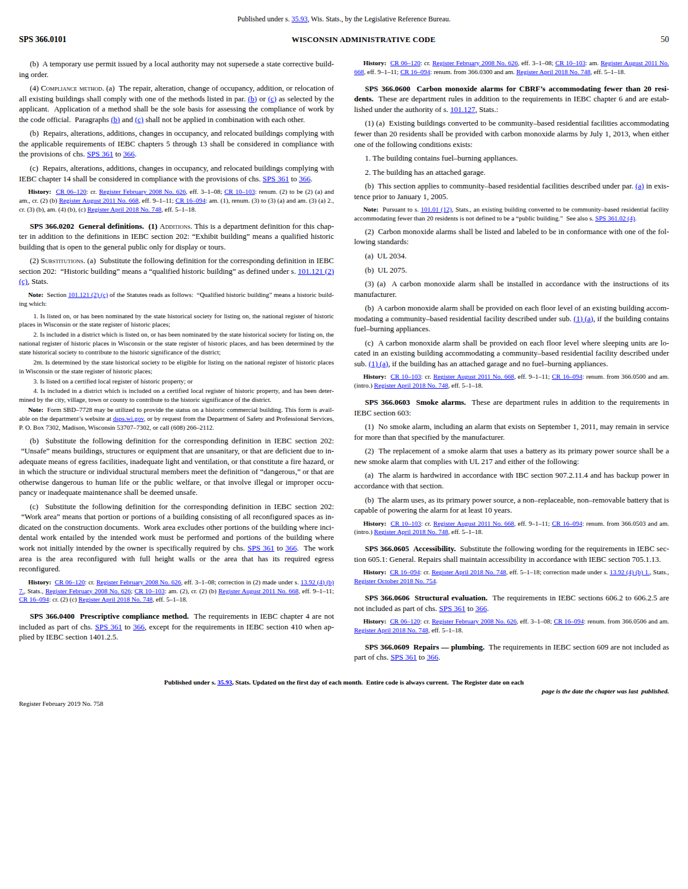Published under s. 35.93, Wis. Stats., by the Legislative Reference Bureau.
SPS 366.0101
WISCONSIN ADMINISTRATIVE CODE
50
(b) A temporary use permit issued by a local authority may not supersede a state corrective building order.
(4) Compliance method. (a) The repair, alteration, change of occupancy, addition, or relocation of all existing buildings shall comply with one of the methods listed in par. (b) or (c) as selected by the applicant. Application of a method shall be the sole basis for assessing the compliance of work by the code official. Paragraphs (b) and (c) shall not be applied in combination with each other.
(b) Repairs, alterations, additions, changes in occupancy, and relocated buildings complying with the applicable requirements of IEBC chapters 5 through 13 shall be considered in compliance with the provisions of chs. SPS 361 to 366.
(c) Repairs, alterations, additions, changes in occupancy, and relocated buildings complying with IEBC chapter 14 shall be considered in compliance with the provisions of chs. SPS 361 to 366.
History: CR 06–120: cr. Register February 2008 No. 626, eff. 3–1–08; CR 10–103: renum. (2) to be (2) (a) and am., cr. (2) (b) Register August 2011 No. 668, eff. 9–1–11; CR 16–094: am. (1), renum. (3) to (3) (a) and am. (3) (a) 2., cr. (3) (b), am. (4) (b), (c) Register April 2018 No. 748, eff. 5–1–18.
SPS 366.0202 General definitions. (1) Additions. This is a department definition for this chapter in addition to the definitions in IEBC section 202: “Exhibit building” means a qualified historic building that is open to the general public only for display or tours.
(2) Substitutions. (a) Substitute the following definition for the corresponding definition in IEBC section 202: “Historic building” means a “qualified historic building” as defined under s. 101.121 (2) (c), Stats.
Note: Section 101.121 (2) (c) of the Statutes reads as follows: “Qualified historic building” means a historic building which:
1. Is listed on, or has been nominated by the state historical society for listing on, the national register of historic places in Wisconsin or the state register of historic places;
2. Is included in a district which is listed on, or has been nominated by the state historical society for listing on, the national register of historic places in Wisconsin or the state register of historic places, and has been determined by the state historical society to contribute to the historic significance of the district;
2m. Is determined by the state historical society to be eligible for listing on the national register of historic places in Wisconsin or the state register of historic places;
3. Is listed on a certified local register of historic property; or
4. Is included in a district which is included on a certified local register of historic property, and has been determined by the city, village, town or county to contribute to the historic significance of the district.
Note: Form SBD–7728 may be utilized to provide the status on a historic commercial building. This form is available on the department’s website at dsps.wi.gov, or by request from the Department of Safety and Professional Services, P. O. Box 7302, Madison, Wisconsin 53707–7302, or call (608) 266–2112.
(b) Substitute the following definition for the corresponding definition in IEBC section 202: “Unsafe” means buildings, structures or equipment that are unsanitary, or that are deficient due to inadequate means of egress facilities, inadequate light and ventilation, or that constitute a fire hazard, or in which the structure or individual structural members meet the definition of “dangerous,” or that are otherwise dangerous to human life or the public welfare, or that involve illegal or improper occupancy or inadequate maintenance shall be deemed unsafe.
(c) Substitute the following definition for the corresponding definition in IEBC section 202: “Work area” means that portion or portions of a building consisting of all reconfigured spaces as indicated on the construction documents. Work area excludes other portions of the building where incidental work entailed by the intended work must be performed and portions of the building where work not initially intended by the owner is specifically required by chs. SPS 361 to 366. The work area is the area reconfigured with full height walls or the area that has its required egress reconfigured.
History: CR 06–120: cr. Register February 2008 No. 626, eff. 3–1–08; correction in (2) made under s. 13.92 (4) (b) 7., Stats., Register February 2008 No. 626; CR 10–103: am. (2), cr. (2) (b) Register August 2011 No. 668, eff. 9–1–11; CR 16–094: cr. (2) (c) Register April 2018 No. 748, eff. 5–1–18.
SPS 366.0400 Prescriptive compliance method. The requirements in IEBC chapter 4 are not included as part of chs. SPS 361 to 366, except for the requirements in IEBC section 410 when applied by IEBC section 1401.2.5.
History: CR 06–120: cr. Register February 2008 No. 626, eff. 3–1–08; CR 10–103: am. Register August 2011 No. 668, eff. 9–1–11; CR 16–094: renum. from 366.0300 and am. Register April 2018 No. 748, eff. 5–1–18.
SPS 366.0600 Carbon monoxide alarms for CBRF’s accommodating fewer than 20 residents. These are department rules in addition to the requirements in IEBC chapter 6 and are established under the authority of s. 101.127, Stats.:
(1) (a) Existing buildings converted to be community–based residential facilities accommodating fewer than 20 residents shall be provided with carbon monoxide alarms by July 1, 2013, when either one of the following conditions exists:
1. The building contains fuel–burning appliances.
2. The building has an attached garage.
(b) This section applies to community–based residential facilities described under par. (a) in existence prior to January 1, 2005.
Note: Pursuant to s. 101.01 (12), Stats., an existing building converted to be community–based residential facility accommodating fewer than 20 residents is not defined to be a “public building.” See also s. SPS 361.02 (4).
(2) Carbon monoxide alarms shall be listed and labeled to be in conformance with one of the following standards:
(a) UL 2034.
(b) UL 2075.
(3) (a) A carbon monoxide alarm shall be installed in accordance with the instructions of its manufacturer.
(b) A carbon monoxide alarm shall be provided on each floor level of an existing building accommodating a community–based residential facility described under sub. (1) (a), if the building contains fuel–burning appliances.
(c) A carbon monoxide alarm shall be provided on each floor level where sleeping units are located in an existing building accommodating a community–based residential facility described under sub. (1) (a), if the building has an attached garage and no fuel–burning appliances.
History: CR 10–103: cr. Register August 2011 No. 668, eff. 9–1–11; CR 16–094: renum. from 366.0500 and am. (intro.) Register April 2018 No. 748, eff. 5–1–18.
SPS 366.0603 Smoke alarms. These are department rules in addition to the requirements in IEBC section 603:
(1) No smoke alarm, including an alarm that exists on September 1, 2011, may remain in service for more than that specified by the manufacturer.
(2) The replacement of a smoke alarm that uses a battery as its primary power source shall be a new smoke alarm that complies with UL 217 and either of the following:
(a) The alarm is hardwired in accordance with IBC section 907.2.11.4 and has backup power in accordance with that section.
(b) The alarm uses, as its primary power source, a non–replaceable, non–removable battery that is capable of powering the alarm for at least 10 years.
History: CR 10–103: cr. Register August 2011 No. 668, eff. 9–1–11; CR 16–094: renum. from 366.0503 and am. (intro.) Register April 2018 No. 748, eff. 5–1–18.
SPS 366.0605 Accessibility. Substitute the following wording for the requirements in IEBC section 605.1: General. Repairs shall maintain accessibility in accordance with IEBC section 705.1.13.
History: CR 16–094: cr. Register April 2018 No. 748, eff. 5–1–18; correction made under s. 13.92 (4) (b) 1., Stats., Register October 2018 No. 754.
SPS 366.0606 Structural evaluation. The requirements in IEBC sections 606.2 to 606.2.5 are not included as part of chs. SPS 361 to 366.
History: CR 06–120: cr. Register February 2008 No. 626, eff. 3–1–08; CR 16–094: renum. from 366.0506 and am. Register April 2018 No. 748, eff. 5–1–18.
SPS 366.0609 Repairs — plumbing. The requirements in IEBC section 609 are not included as part of chs. SPS 361 to 366.
Published under s. 35.93, Stats. Updated on the first day of each month. Entire code is always current. The Register date on each
page is the date the chapter was last published.
Register February 2019 No. 758